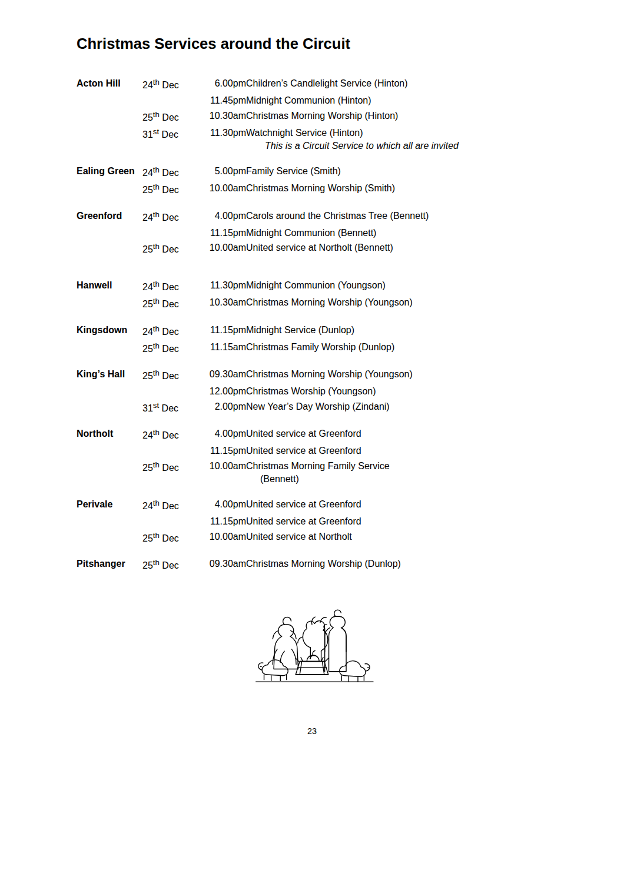Christmas Services around the Circuit
| Acton Hill | 24 th Dec | 6.00pm | Children’s Candlelight Service (Hinton) |
| | | 11.45pm | Midnight Communion (Hinton) |
| | 25 th Dec | 10.30am | Christmas Morning Worship (Hinton) |
| | 31 st Dec | 11.30pm | Watchnight Service (Hinton) This is a Circuit Service to which all are invited |
| Ealing Green | 24 th Dec | 5.00pm | Family Service (Smith) |
| | 25 th Dec | 10.00am | Christmas Morning Worship (Smith) |
| Greenford | 24 th Dec | 4.00pm | Carols around the Christmas Tree (Bennett) |
| | | 11.15pm | Midnight Communion (Bennett) |
| | 25 th Dec | 10.00am | United service at Northolt (Bennett) |
| Hanwell | 24 th Dec | 11.30pm | Midnight Communion (Youngson) |
| | 25 th Dec | 10.30am | Christmas Morning Worship (Youngson) |
| Kingsdown | 24 th Dec | 11.15pm | Midnight Service (Dunlop) |
| | 25 th Dec | 11.15am | Christmas Family Worship (Dunlop) |
| King’s Hall | 25 th Dec | 09.30am | Christmas Morning Worship (Youngson) |
| | | 12.00pm | Christmas Worship (Youngson) |
| | 31 st Dec | 2.00pm | New Year’s Day Worship (Zindani) |
| Northolt | 24 th Dec | 4.00pm | United service at Greenford |
| | | 11.15pm | United service at Greenford |
| | 25 th Dec | 10.00am | Christmas Morning Family Service (Bennett) |
| Perivale | 24 th Dec | 4.00pm | United service at Greenford |
| | | 11.15pm | United service at Greenford |
| | 25 th Dec | 10.00am | United service at Northolt |
| Pitshanger | 25 th Dec | 09.30am | Christmas Morning Worship (Dunlop) |
23